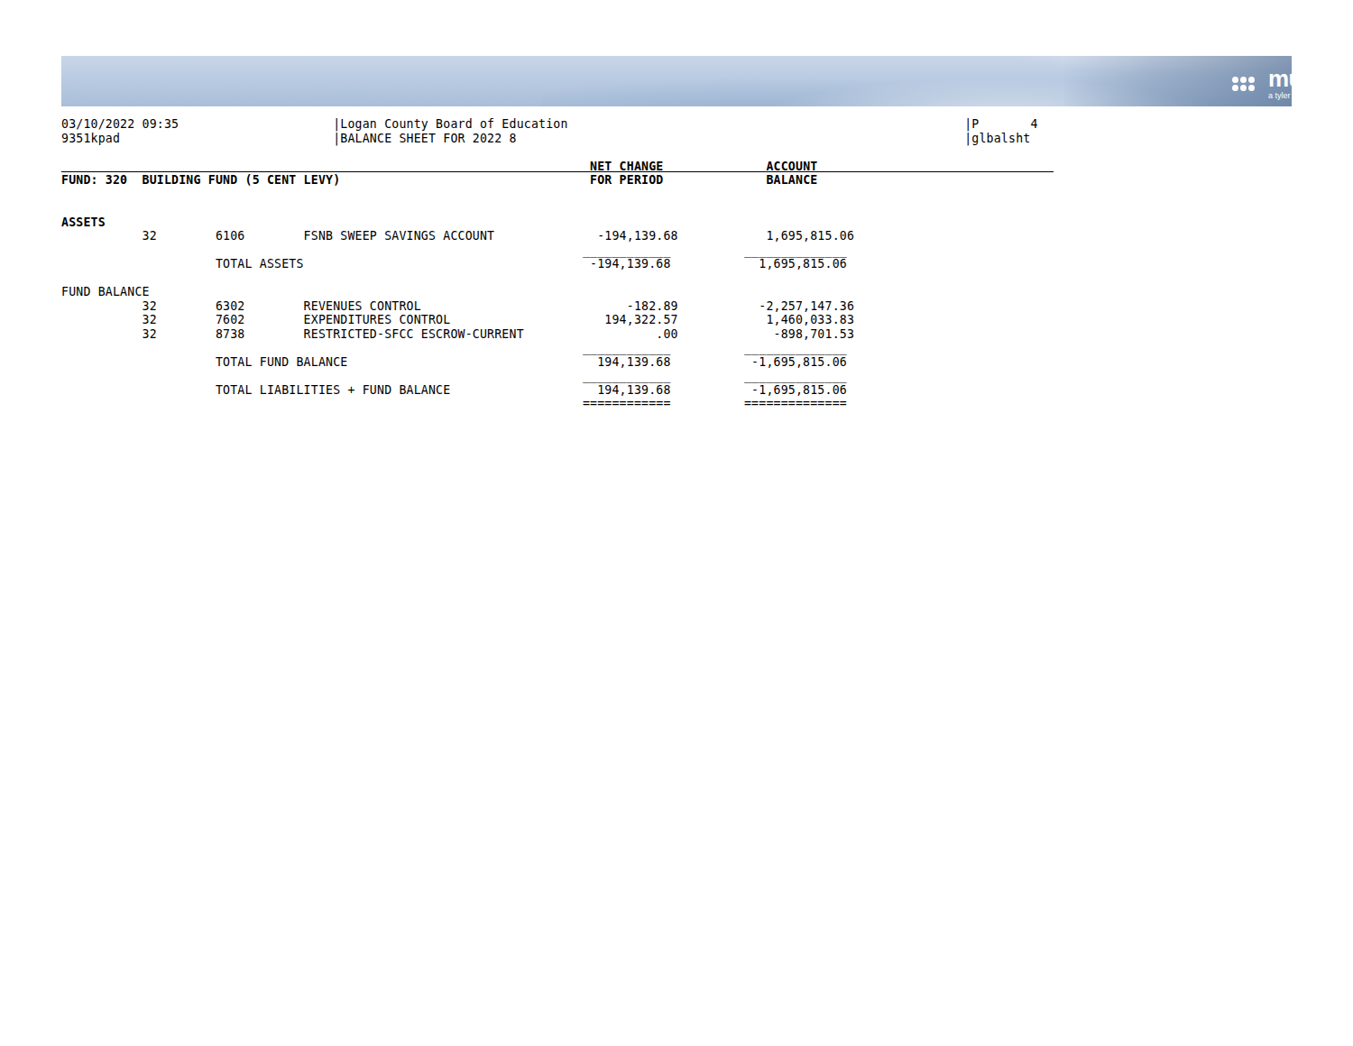munis
a tyler erp solution
03/10/2022 09:35                     |Logan County Board of Education                                                      |P       4
9351kpad                             |BALANCE SHEET FOR 2022 8                                                             |glbalsht

                                                                        NET CHANGE              ACCOUNT
FUND: 320  BUILDING FUND (5 CENT LEVY)                                  FOR PERIOD              BALANCE


ASSETS
           32        6106        FSNB SWEEP SAVINGS ACCOUNT              -194,139.68            1,695,815.06
                                                                       ____________          ______________
                     TOTAL ASSETS                                       -194,139.68            1,695,815.06

FUND BALANCE
           32        6302        REVENUES CONTROL                            -182.89           -2,257,147.36
           32        7602        EXPENDITURES CONTROL                     194,322.57            1,460,033.83
           32        8738        RESTRICTED-SFCC ESCROW-CURRENT                  .00             -898,701.53
                                                                       ____________          ______________
                     TOTAL FUND BALANCE                                  194,139.68           -1,695,815.06
                                                                       ____________          ______________
                     TOTAL LIABILITIES + FUND BALANCE                    194,139.68           -1,695,815.06
                                                                       ============          ==============